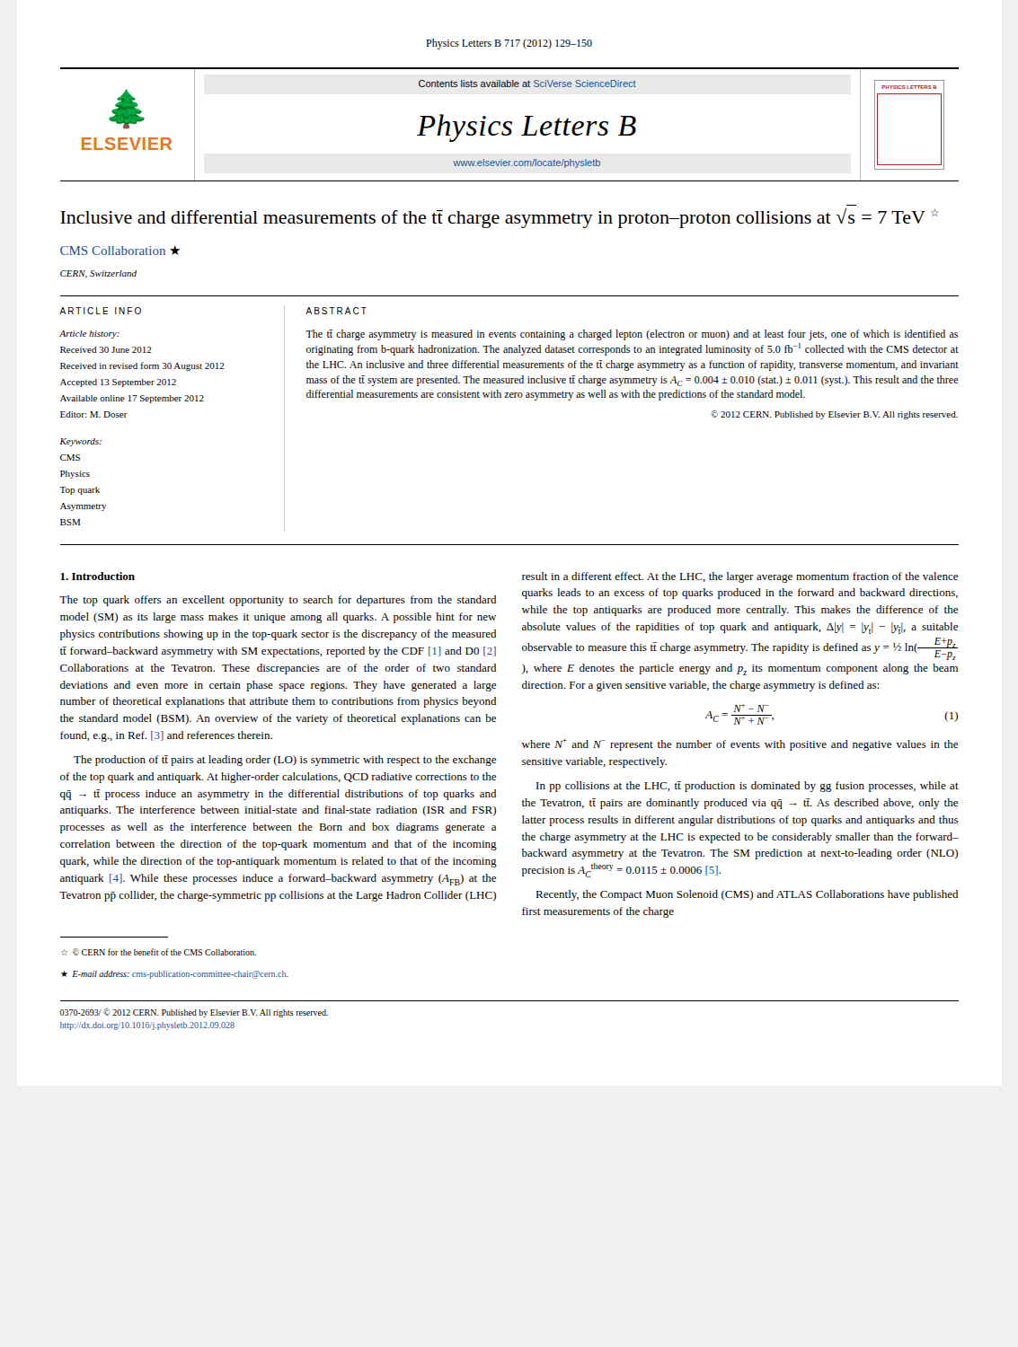Physics Letters B 717 (2012) 129–150
🌲
ELSEVIER
Contents lists available at SciVerse ScienceDirect
Physics Letters B
www.elsevier.com/locate/physletb
PHYSICS LETTERS B
Inclusive and differential measurements of the tt̄ charge asymmetry in proton–proton collisions at √s = 7 TeV ☆
CMS Collaboration ★
CERN, Switzerland
Article info
Article history:
Received 30 June 2012
Received in revised form 30 August 2012
Accepted 13 September 2012
Available online 17 September 2012
Editor: M. Doser
Keywords:
CMS
Physics
Top quark
Asymmetry
BSM
Abstract
The tt̄ charge asymmetry is measured in events containing a charged lepton (electron or muon) and at least four jets, one of which is identified as originating from b-quark hadronization. The analyzed dataset corresponds to an integrated luminosity of 5.0 fb−1 collected with the CMS detector at the LHC. An inclusive and three differential measurements of the tt̄ charge asymmetry as a function of rapidity, transverse momentum, and invariant mass of the tt̄ system are presented. The measured inclusive tt̄ charge asymmetry is AC = 0.004 ± 0.010 (stat.) ± 0.011 (syst.). This result and the three differential measurements are consistent with zero asymmetry as well as with the predictions of the standard model.
© 2012 CERN. Published by Elsevier B.V. All rights reserved.
1. Introduction
The top quark offers an excellent opportunity to search for departures from the standard model (SM) as its large mass makes it unique among all quarks. A possible hint for new physics contributions showing up in the top-quark sector is the discrepancy of the measured tt̄ forward–backward asymmetry with SM expectations, reported by the CDF [1] and D0 [2] Collaborations at the Tevatron. These discrepancies are of the order of two standard deviations and even more in certain phase space regions. They have generated a large number of theoretical explanations that attribute them to contributions from physics beyond the standard model (BSM). An overview of the variety of theoretical explanations can be found, e.g., in Ref. [3] and references therein.
The production of tt̄ pairs at leading order (LO) is symmetric with respect to the exchange of the top quark and antiquark. At higher-order calculations, QCD radiative corrections to the qq̄ → tt̄ process induce an asymmetry in the differential distributions of top quarks and antiquarks. The interference between initial-state and final-state radiation (ISR and FSR) processes as well as the interference between the Born and box diagrams generate a correlation between the direction of the top-quark momentum and that of the incoming quark, while the direction of the top-antiquark momentum is related to that of the incoming antiquark [4]. While these processes induce a forward–backward asymmetry (AFB) at the Tevatron pp̄ collider, the charge-symmetric pp collisions at the Large Hadron Collider (LHC) result in a different effect. At the LHC, the larger average momentum fraction of the valence quarks leads to an excess of top quarks produced in the forward and backward directions, while the top antiquarks are produced more centrally. This makes the difference of the absolute values of the rapidities of top quark and antiquark, Δ|y| = |yt| − |yt̄|, a suitable observable to measure this tt̄ charge asymmetry. The rapidity is defined as y = ½ ln(E+pz E−pz), where E denotes the particle energy and pz its momentum component along the beam direction. For a given sensitive variable, the charge asymmetry is defined as:
AC = N+ − N−N+ + N−, (1)
where N+ and N− represent the number of events with positive and negative values in the sensitive variable, respectively.
In pp collisions at the LHC, tt̄ production is dominated by gg fusion processes, while at the Tevatron, tt̄ pairs are dominantly produced via qq̄ → tt̄. As described above, only the latter process results in different angular distributions of top quarks and antiquarks and thus the charge asymmetry at the LHC is expected to be considerably smaller than the forward–backward asymmetry at the Tevatron. The SM prediction at next-to-leading order (NLO) precision is ACtheory = 0.0115 ± 0.0006 [5].
Recently, the Compact Muon Solenoid (CMS) and ATLAS Collaborations have published first measurements of the charge
☆ © CERN for the benefit of the CMS Collaboration.
★ E-mail address: cms-publication-committee-chair@cern.ch.
0370-2693/ © 2012 CERN. Published by Elsevier B.V. All rights reserved.
http://dx.doi.org/10.1016/j.physletb.2012.09.028